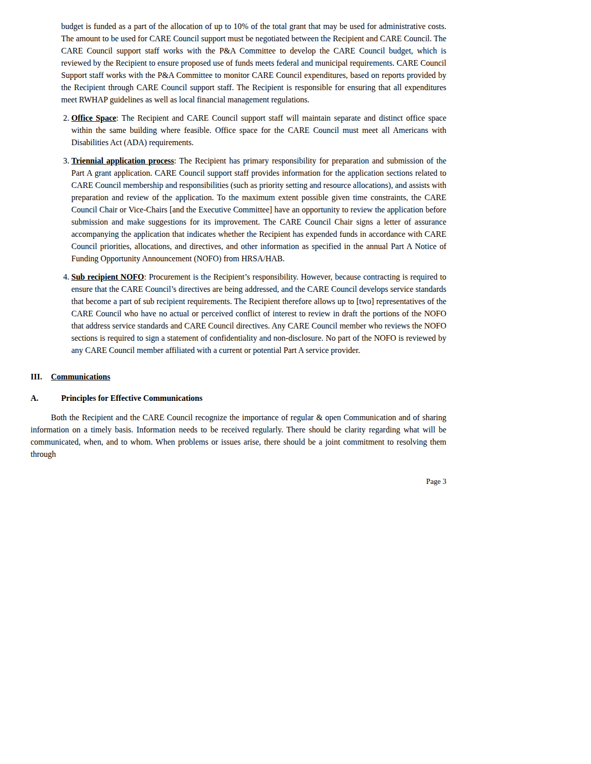budget is funded as a part of the allocation of up to 10% of the total grant that may be used for administrative costs. The amount to be used for CARE Council support must be negotiated between the Recipient and CARE Council. The CARE Council support staff works with the P&A Committee to develop the CARE Council budget, which is reviewed by the Recipient to ensure proposed use of funds meets federal and municipal requirements. CARE Council Support staff works with the P&A Committee to monitor CARE Council expenditures, based on reports provided by the Recipient through CARE Council support staff. The Recipient is responsible for ensuring that all expenditures meet RWHAP guidelines as well as local financial management regulations.
Office Space: The Recipient and CARE Council support staff will maintain separate and distinct office space within the same building where feasible. Office space for the CARE Council must meet all Americans with Disabilities Act (ADA) requirements.
Triennial application process: The Recipient has primary responsibility for preparation and submission of the Part A grant application. CARE Council support staff provides information for the application sections related to CARE Council membership and responsibilities (such as priority setting and resource allocations), and assists with preparation and review of the application. To the maximum extent possible given time constraints, the CARE Council Chair or Vice-Chairs [and the Executive Committee] have an opportunity to review the application before submission and make suggestions for its improvement. The CARE Council Chair signs a letter of assurance accompanying the application that indicates whether the Recipient has expended funds in accordance with CARE Council priorities, allocations, and directives, and other information as specified in the annual Part A Notice of Funding Opportunity Announcement (NOFO) from HRSA/HAB.
Sub recipient NOFO: Procurement is the Recipient’s responsibility. However, because contracting is required to ensure that the CARE Council’s directives are being addressed, and the CARE Council develops service standards that become a part of sub recipient requirements. The Recipient therefore allows up to [two] representatives of the CARE Council who have no actual or perceived conflict of interest to review in draft the portions of the NOFO that address service standards and CARE Council directives. Any CARE Council member who reviews the NOFO sections is required to sign a statement of confidentiality and non-disclosure. No part of the NOFO is reviewed by any CARE Council member affiliated with a current or potential Part A service provider.
III. Communications
A. Principles for Effective Communications
Both the Recipient and the CARE Council recognize the importance of regular & open Communication and of sharing information on a timely basis. Information needs to be received regularly. There should be clarity regarding what will be communicated, when, and to whom. When problems or issues arise, there should be a joint commitment to resolving them through
Page 3